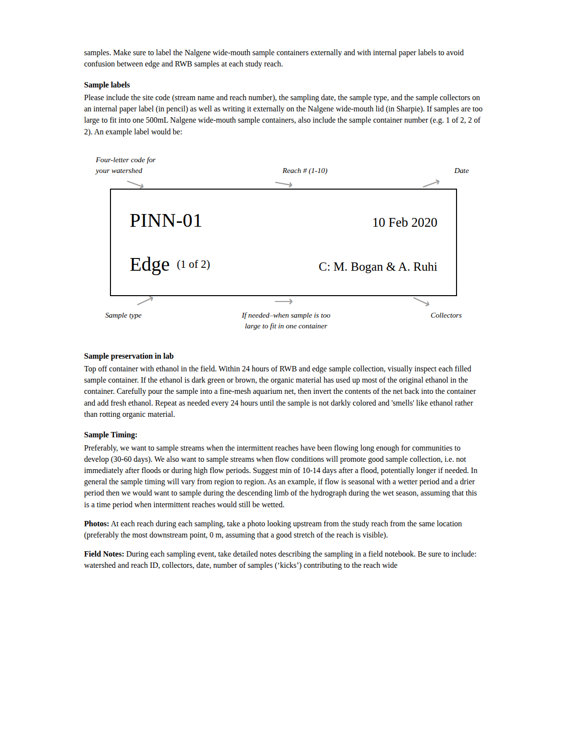samples. Make sure to label the Nalgene wide-mouth sample containers externally and with internal paper labels to avoid confusion between edge and RWB samples at each study reach.
Sample labels
Please include the site code (stream name and reach number), the sampling date, the sample type, and the sample collectors on an internal paper label (in pencil) as well as writing it externally on the Nalgene wide-mouth lid (in Sharpie). If samples are too large to fit into one 500mL Nalgene wide-mouth sample containers, also include the sample container number (e.g. 1 of 2, 2 of 2). An example label would be:
Four-letter code for
your watershed
Reach # (1-10)
Date
⟶ ⟶ ⟶
PINN-01
10 Feb 2020
Edge
(1 of 2)
C: M. Bogan & A. Ruhi
⟶ ⟶ ⟶
Sample type
If needed–when sample is too
large to fit in one container
Collectors
Sample preservation in lab
Top off container with ethanol in the field. Within 24 hours of RWB and edge sample collection, visually inspect each filled sample container. If the ethanol is dark green or brown, the organic material has used up most of the original ethanol in the container. Carefully pour the sample into a fine-mesh aquarium net, then invert the contents of the net back into the container and add fresh ethanol. Repeat as needed every 24 hours until the sample is not darkly colored and 'smells' like ethanol rather than rotting organic material.
Sample Timing:
Preferably, we want to sample streams when the intermittent reaches have been flowing long enough for communities to develop (30-60 days). We also want to sample streams when flow conditions will promote good sample collection, i.e. not immediately after floods or during high flow periods. Suggest min of 10-14 days after a flood, potentially longer if needed. In general the sample timing will vary from region to region. As an example, if flow is seasonal with a wetter period and a drier period then we would want to sample during the descending limb of the hydrograph during the wet season, assuming that this is a time period when intermittent reaches would still be wetted.
Photos: At each reach during each sampling, take a photo looking upstream from the study reach from the same location (preferably the most downstream point, 0 m, assuming that a good stretch of the reach is visible).
Field Notes: During each sampling event, take detailed notes describing the sampling in a field notebook. Be sure to include: watershed and reach ID, collectors, date, number of samples (‘kicks’) contributing to the reach wide